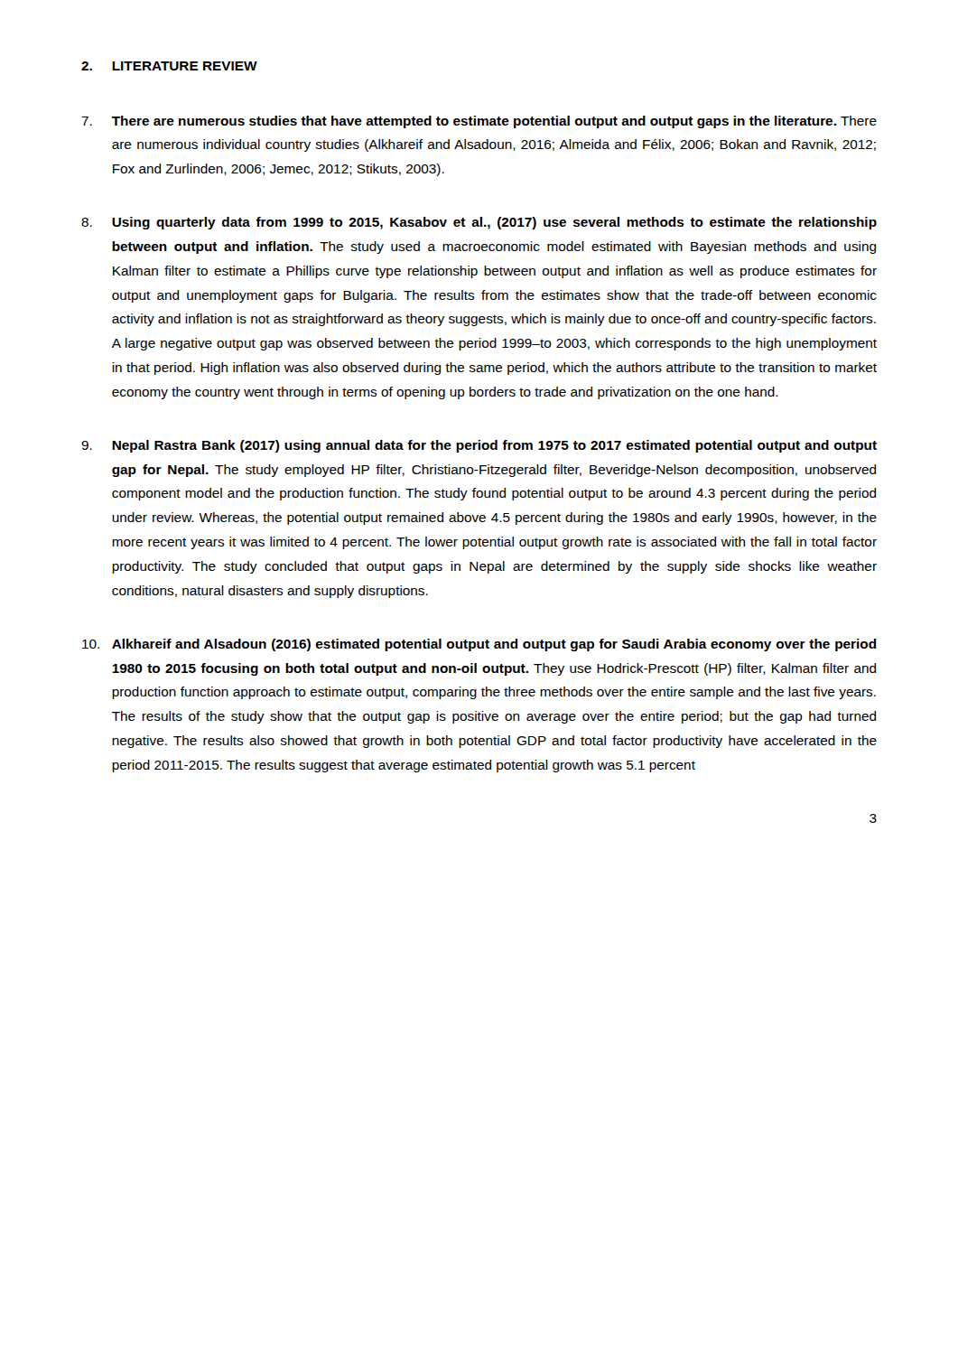2. LITERATURE REVIEW
7. There are numerous studies that have attempted to estimate potential output and output gaps in the literature. There are numerous individual country studies (Alkhareif and Alsadoun, 2016; Almeida and Félix, 2006; Bokan and Ravnik, 2012; Fox and Zurlinden, 2006; Jemec, 2012; Stikuts, 2003).
8. Using quarterly data from 1999 to 2015, Kasabov et al., (2017) use several methods to estimate the relationship between output and inflation. The study used a macroeconomic model estimated with Bayesian methods and using Kalman filter to estimate a Phillips curve type relationship between output and inflation as well as produce estimates for output and unemployment gaps for Bulgaria. The results from the estimates show that the trade-off between economic activity and inflation is not as straightforward as theory suggests, which is mainly due to once-off and country-specific factors. A large negative output gap was observed between the period 1999–to 2003, which corresponds to the high unemployment in that period. High inflation was also observed during the same period, which the authors attribute to the transition to market economy the country went through in terms of opening up borders to trade and privatization on the one hand.
9. Nepal Rastra Bank (2017) using annual data for the period from 1975 to 2017 estimated potential output and output gap for Nepal. The study employed HP filter, Christiano-Fitzegerald filter, Beveridge-Nelson decomposition, unobserved component model and the production function. The study found potential output to be around 4.3 percent during the period under review. Whereas, the potential output remained above 4.5 percent during the 1980s and early 1990s, however, in the more recent years it was limited to 4 percent. The lower potential output growth rate is associated with the fall in total factor productivity. The study concluded that output gaps in Nepal are determined by the supply side shocks like weather conditions, natural disasters and supply disruptions.
10. Alkhareif and Alsadoun (2016) estimated potential output and output gap for Saudi Arabia economy over the period 1980 to 2015 focusing on both total output and non-oil output. They use Hodrick-Prescott (HP) filter, Kalman filter and production function approach to estimate output, comparing the three methods over the entire sample and the last five years. The results of the study show that the output gap is positive on average over the entire period; but the gap had turned negative. The results also showed that growth in both potential GDP and total factor productivity have accelerated in the period 2011-2015. The results suggest that average estimated potential growth was 5.1 percent
3